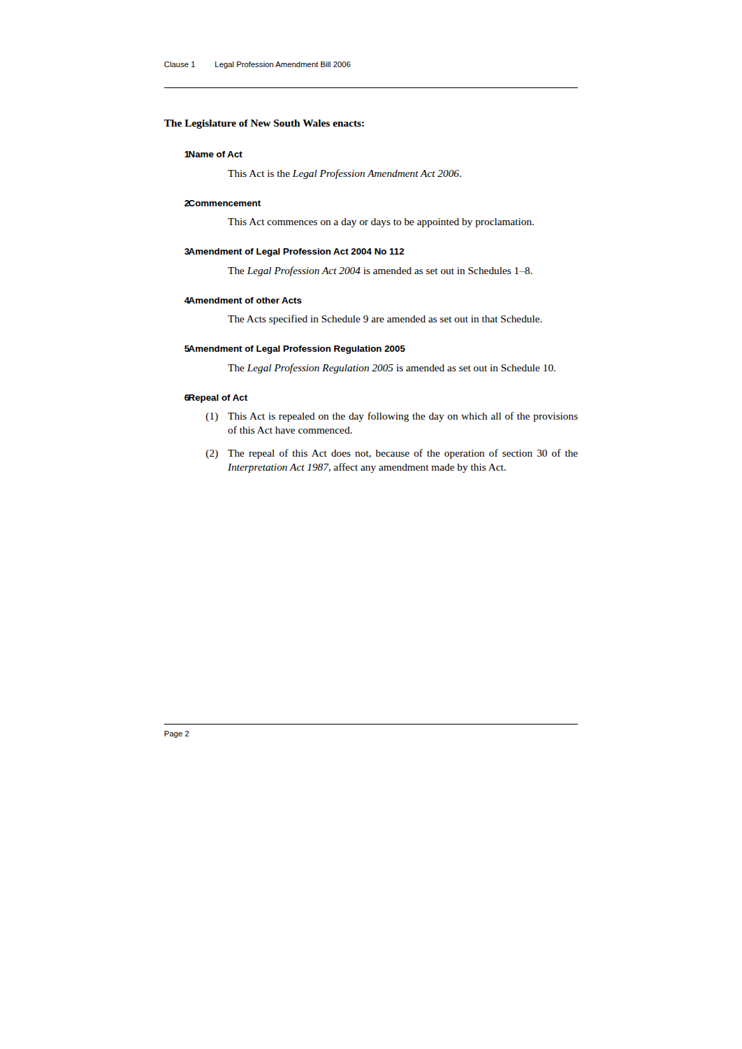Clause 1 Legal Profession Amendment Bill 2006
The Legislature of New South Wales enacts:
1 Name of Act
This Act is the Legal Profession Amendment Act 2006.
2 Commencement
This Act commences on a day or days to be appointed by proclamation.
3 Amendment of Legal Profession Act 2004 No 112
The Legal Profession Act 2004 is amended as set out in Schedules 1–8.
4 Amendment of other Acts
The Acts specified in Schedule 9 are amended as set out in that Schedule.
5 Amendment of Legal Profession Regulation 2005
The Legal Profession Regulation 2005 is amended as set out in Schedule 10.
6 Repeal of Act
(1) This Act is repealed on the day following the day on which all of the provisions of this Act have commenced.
(2) The repeal of this Act does not, because of the operation of section 30 of the Interpretation Act 1987, affect any amendment made by this Act.
Page 2